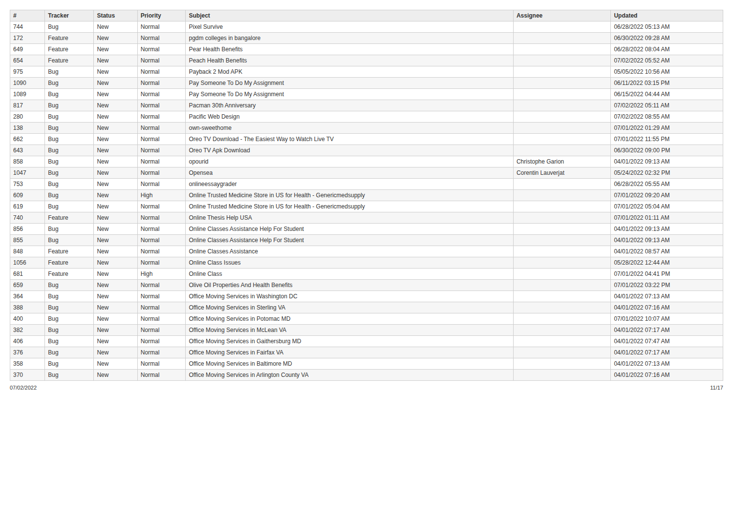| # | Tracker | Status | Priority | Subject | Assignee | Updated |
| --- | --- | --- | --- | --- | --- | --- |
| 744 | Bug | New | Normal | Pixel Survive | | 06/28/2022 05:13 AM |
| 172 | Feature | New | Normal | pgdm colleges in bangalore | | 06/30/2022 09:28 AM |
| 649 | Feature | New | Normal | Pear Health Benefits | | 06/28/2022 08:04 AM |
| 654 | Feature | New | Normal | Peach Health Benefits | | 07/02/2022 05:52 AM |
| 975 | Bug | New | Normal | Payback 2 Mod APK | | 05/05/2022 10:56 AM |
| 1090 | Bug | New | Normal | Pay Someone To Do My Assignment | | 06/11/2022 03:15 PM |
| 1089 | Bug | New | Normal | Pay Someone To Do My Assignment | | 06/15/2022 04:44 AM |
| 817 | Bug | New | Normal | Pacman 30th Anniversary | | 07/02/2022 05:11 AM |
| 280 | Bug | New | Normal | Pacific Web Design | | 07/02/2022 08:55 AM |
| 138 | Bug | New | Normal | own-sweethome | | 07/01/2022 01:29 AM |
| 662 | Bug | New | Normal | Oreo TV Download - The Easiest Way to Watch Live TV | | 07/01/2022 11:55 PM |
| 643 | Bug | New | Normal | Oreo TV Apk Download | | 06/30/2022 09:00 PM |
| 858 | Bug | New | Normal | opourid | Christophe Garion | 04/01/2022 09:13 AM |
| 1047 | Bug | New | Normal | Opensea | Corentin Lauverjat | 05/24/2022 02:32 PM |
| 753 | Bug | New | Normal | onlineessaygrader | | 06/28/2022 05:55 AM |
| 609 | Bug | New | High | Online Trusted Medicine Store in US for Health - Genericmedsupply | | 07/01/2022 09:20 AM |
| 619 | Bug | New | Normal | Online Trusted Medicine Store in US for Health - Genericmedsupply | | 07/01/2022 05:04 AM |
| 740 | Feature | New | Normal | Online Thesis Help USA | | 07/01/2022 01:11 AM |
| 856 | Bug | New | Normal | Online Classes Assistance Help For Student | | 04/01/2022 09:13 AM |
| 855 | Bug | New | Normal | Online Classes Assistance Help For Student | | 04/01/2022 09:13 AM |
| 848 | Feature | New | Normal | Online Classes Assistance | | 04/01/2022 08:57 AM |
| 1056 | Feature | New | Normal | Online Class Issues | | 05/28/2022 12:44 AM |
| 681 | Feature | New | High | Online Class | | 07/01/2022 04:41 PM |
| 659 | Bug | New | Normal | Olive Oil Properties And Health Benefits | | 07/01/2022 03:22 PM |
| 364 | Bug | New | Normal | Office Moving Services in Washington DC | | 04/01/2022 07:13 AM |
| 388 | Bug | New | Normal | Office Moving Services in Sterling VA | | 04/01/2022 07:16 AM |
| 400 | Bug | New | Normal | Office Moving Services in Potomac MD | | 07/01/2022 10:07 AM |
| 382 | Bug | New | Normal | Office Moving Services in McLean VA | | 04/01/2022 07:17 AM |
| 406 | Bug | New | Normal | Office Moving Services in Gaithersburg MD | | 04/01/2022 07:47 AM |
| 376 | Bug | New | Normal | Office Moving Services in Fairfax VA | | 04/01/2022 07:17 AM |
| 358 | Bug | New | Normal | Office Moving Services in Baltimore MD | | 04/01/2022 07:13 AM |
| 370 | Bug | New | Normal | Office Moving Services in Arlington County VA | | 04/01/2022 07:16 AM |
07/02/2022 11/17